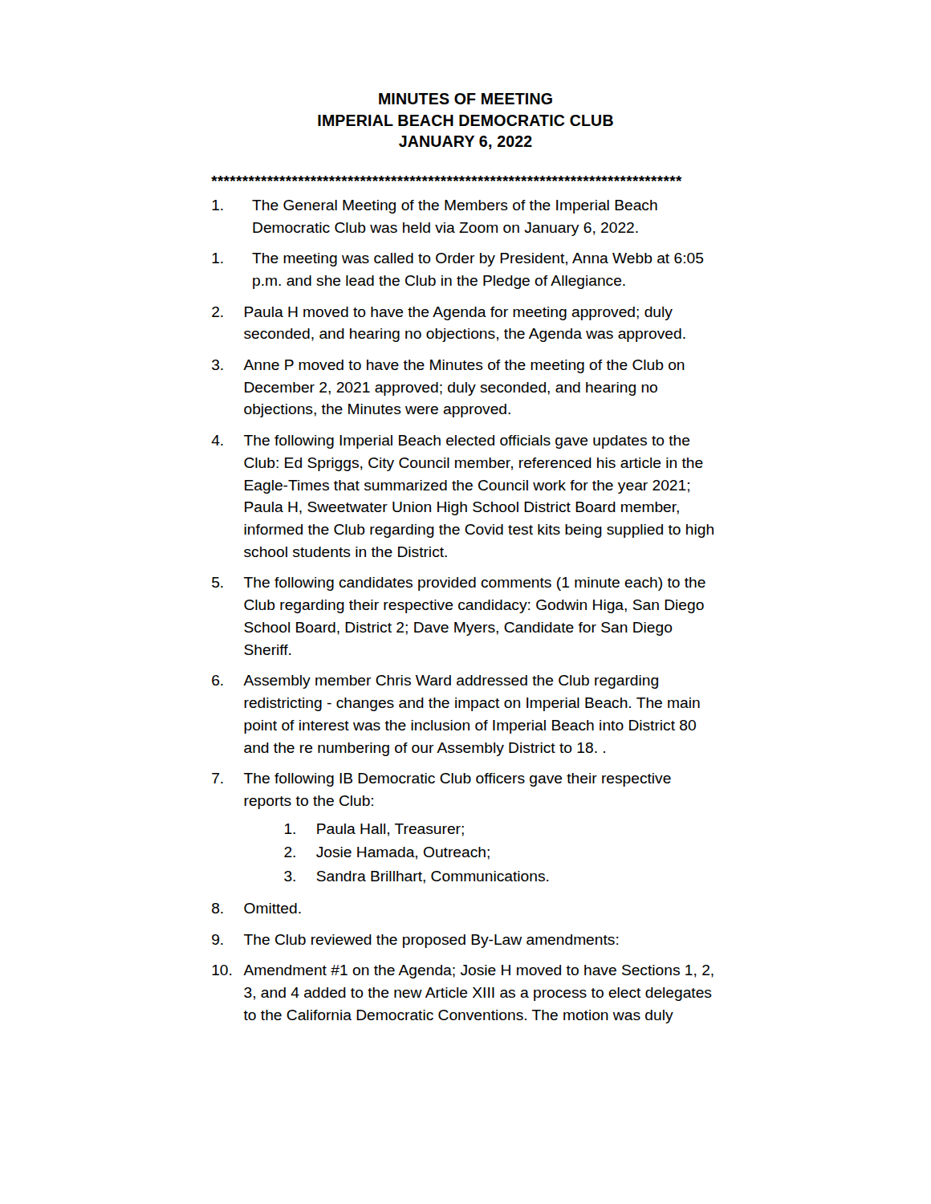MINUTES OF MEETING
IMPERIAL BEACH DEMOCRATIC CLUB
JANUARY 6, 2022
****************************************************************************
1. The General Meeting of the Members of the Imperial Beach Democratic Club was held via Zoom on January 6, 2022.
1. The meeting was called to Order by President, Anna Webb at 6:05 p.m. and she lead the Club in the Pledge of Allegiance.
2. Paula H moved to have the Agenda for meeting approved; duly seconded, and hearing no objections, the Agenda was approved.
3. Anne P moved to have the Minutes of the meeting of the Club on December 2, 2021 approved; duly seconded, and hearing no objections, the Minutes were approved.
4. The following Imperial Beach elected officials gave updates to the Club: Ed Spriggs, City Council member, referenced his article in the Eagle-Times that summarized the Council work for the year 2021; Paula H, Sweetwater Union High School District Board member, informed the Club regarding the Covid test kits being supplied to high school students in the District.
5. The following candidates provided comments (1 minute each) to the Club regarding their respective candidacy: Godwin Higa, San Diego School Board, District 2; Dave Myers, Candidate for San Diego Sheriff.
6. Assembly member Chris Ward addressed the Club regarding redistricting - changes and the impact on Imperial Beach. The main point of interest was the inclusion of Imperial Beach into District 80 and the re numbering of our Assembly District to 18. .
7. The following IB Democratic Club officers gave their respective reports to the Club:
1. Paula Hall, Treasurer;
2. Josie Hamada, Outreach;
3. Sandra Brillhart, Communications.
8. Omitted.
9. The Club reviewed the proposed By-Law amendments:
10. Amendment #1 on the Agenda; Josie H moved to have Sections 1, 2, 3, and 4 added to the new Article XIII as a process to elect delegates to the California Democratic Conventions. The motion was duly